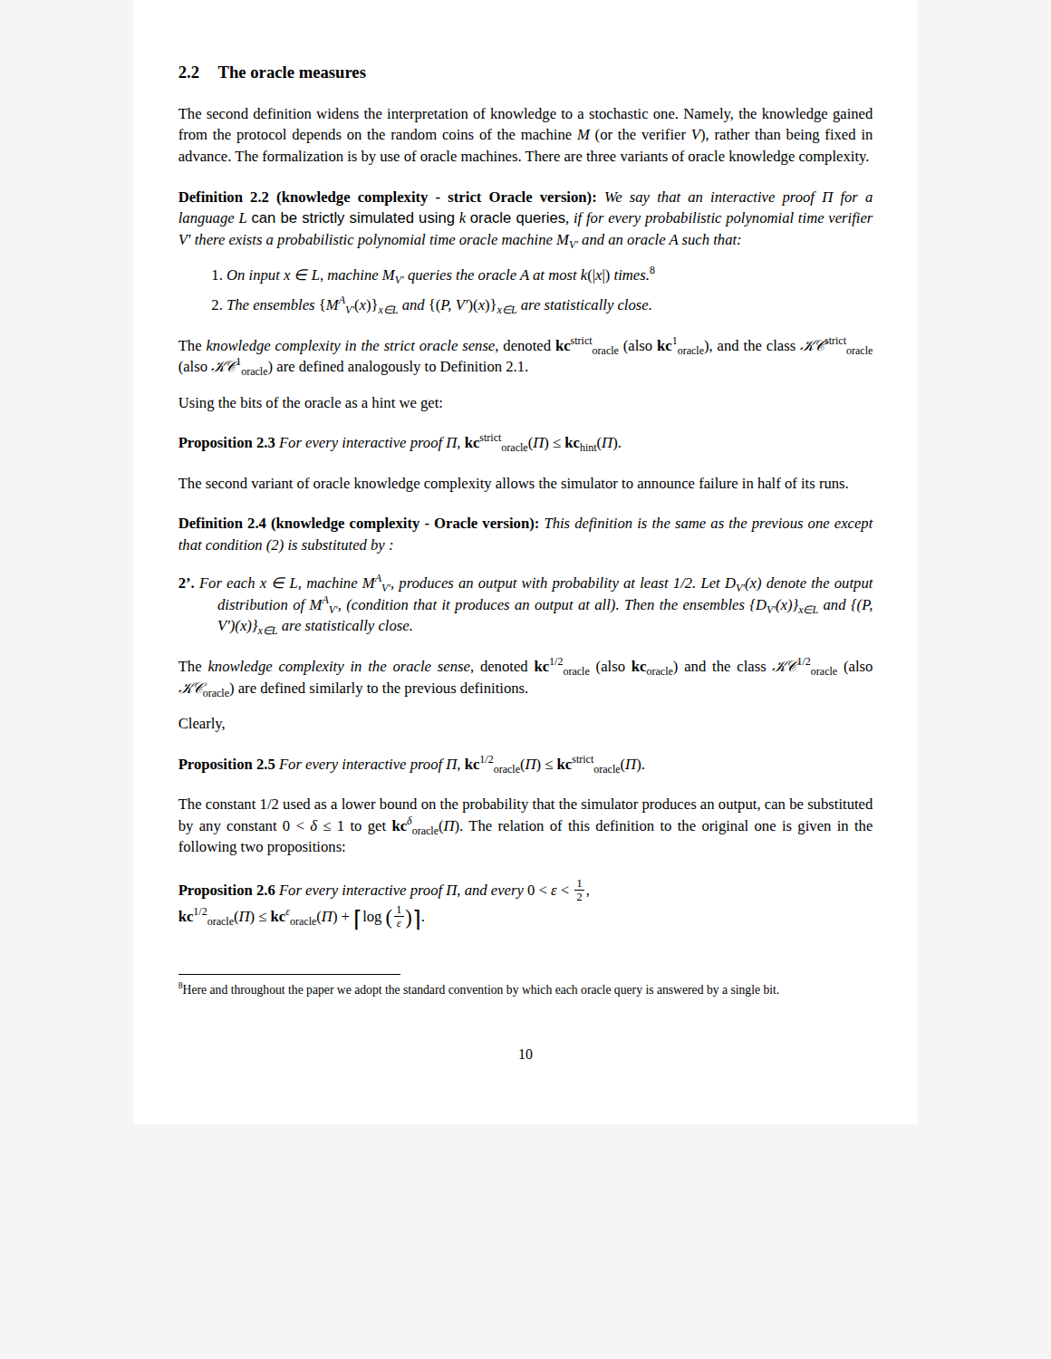2.2 The oracle measures
The second definition widens the interpretation of knowledge to a stochastic one. Namely, the knowledge gained from the protocol depends on the random coins of the machine M (or the verifier V), rather than being fixed in advance. The formalization is by use of oracle machines. There are three variants of oracle knowledge complexity.
Definition 2.2 (knowledge complexity - strict Oracle version): We say that an interactive proof Π for a language L can be strictly simulated using k oracle queries, if for every probabilistic polynomial time verifier V′ there exists a probabilistic polynomial time oracle machine MV′ and an oracle A such that:
On input x ∈ L, machine MV′ queries the oracle A at most k(|x|) times.8
The ensembles {MAV′(x)}x∈L and {(P, V′)(x)}x∈L are statistically close.
The knowledge complexity in the strict oracle sense, denoted kcstrictoracle (also kc1oracle), and the class 𝒦𝒞strictoracle (also 𝒦𝒞1oracle) are defined analogously to Definition 2.1.
Using the bits of the oracle as a hint we get:
Proposition 2.3 For every interactive proof Π, kcstrictoracle(Π) ≤ kchint(Π).
The second variant of oracle knowledge complexity allows the simulator to announce failure in half of its runs.
Definition 2.4 (knowledge complexity - Oracle version): This definition is the same as the previous one except that condition (2) is substituted by :
2’. For each x ∈ L, machine MAV′, produces an output with probability at least 1/2. Let DV′(x) denote the output distribution of MAV′, (condition that it produces an output at all). Then the ensembles {DV′(x)}x∈L and {(P, V′)(x)}x∈L are statistically close.
The knowledge complexity in the oracle sense, denoted kc1/2oracle (also kcoracle) and the class 𝒦𝒞1/2oracle (also 𝒦𝒞oracle) are defined similarly to the previous definitions.
Clearly,
Proposition 2.5 For every interactive proof Π, kc1/2oracle(Π) ≤ kcstrictoracle(Π).
The constant 1/2 used as a lower bound on the probability that the simulator produces an output, can be substituted by any constant 0 < δ ≤ 1 to get kcδoracle(Π). The relation of this definition to the original one is given in the following two propositions:
Proposition 2.6 For every interactive proof Π, and every 0 < ε < 12,
kc1/2oracle(Π) ≤ kcεoracle(Π) + ⌈log (1 ε)⌉.
8Here and throughout the paper we adopt the standard convention by which each oracle query is answered by a single bit.
10